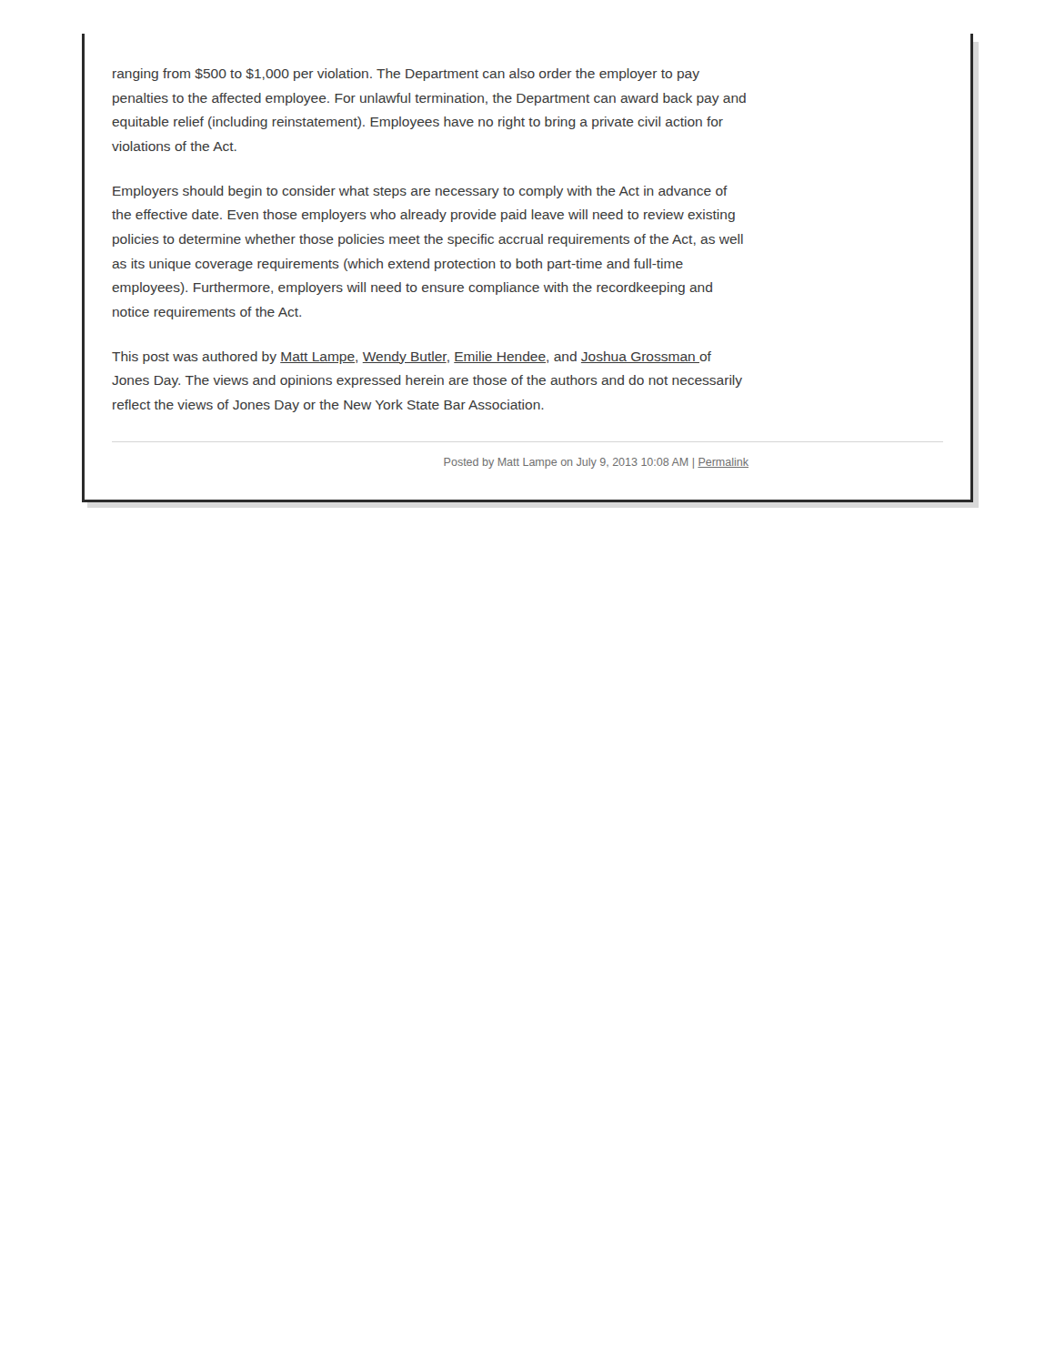ranging from $500 to $1,000 per violation. The Department can also order the employer to pay penalties to the affected employee. For unlawful termination, the Department can award back pay and equitable relief (including reinstatement). Employees have no right to bring a private civil action for violations of the Act.
Employers should begin to consider what steps are necessary to comply with the Act in advance of the effective date. Even those employers who already provide paid leave will need to review existing policies to determine whether those policies meet the specific accrual requirements of the Act, as well as its unique coverage requirements (which extend protection to both part-time and full-time employees). Furthermore, employers will need to ensure compliance with the recordkeeping and notice requirements of the Act.
This post was authored by Matt Lampe, Wendy Butler, Emilie Hendee, and Joshua Grossman of Jones Day. The views and opinions expressed herein are those of the authors and do not necessarily reflect the views of Jones Day or the New York State Bar Association.
Posted by Matt Lampe on July 9, 2013 10:08 AM | Permalink